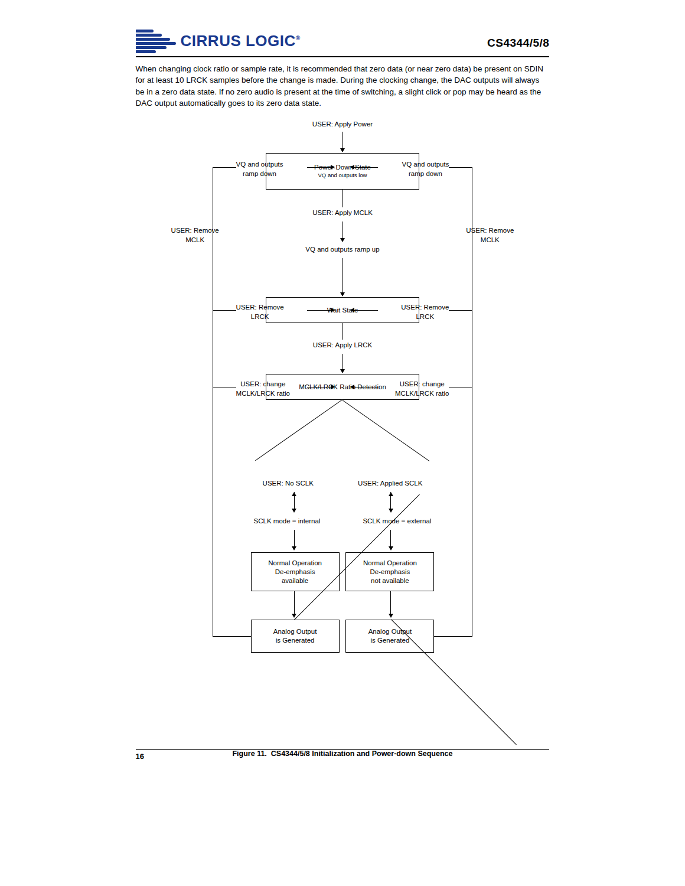CIRRUS LOGIC®
CS4344/5/8
When changing clock ratio or sample rate, it is recommended that zero data (or near zero data) be present on SDIN for at least 10 LRCK samples before the change is made. During the clocking change, the DAC outputs will always be in a zero data state. If no zero audio is present at the time of switching, a slight click or pop may be heard as the DAC output automatically goes to its zero data state.
USER: Apply Power
Power-Down State
VQ and outputs low
VQ and outputs
ramp down
VQ and outputs
ramp down
USER: Apply MCLK
VQ and outputs ramp up
USER: Remove
MCLK
USER: Remove
MCLK
Wait State
USER: Remove
LRCK
USER: Remove
LRCK
USER: Apply LRCK
MCLK/LRCK Ratio Detection
USER: change
MCLK/LRCK ratio
USER: change
MCLK/LRCK ratio
USER: No SCLK
USER: Applied SCLK
SCLK mode = internal
SCLK mode = external
Normal Operation
De-emphasis
available
Normal Operation
De-emphasis
not available
Analog Output
is Generated
Analog Output
is Generated
Figure 11. CS4344/5/8 Initialization and Power-down Sequence
16